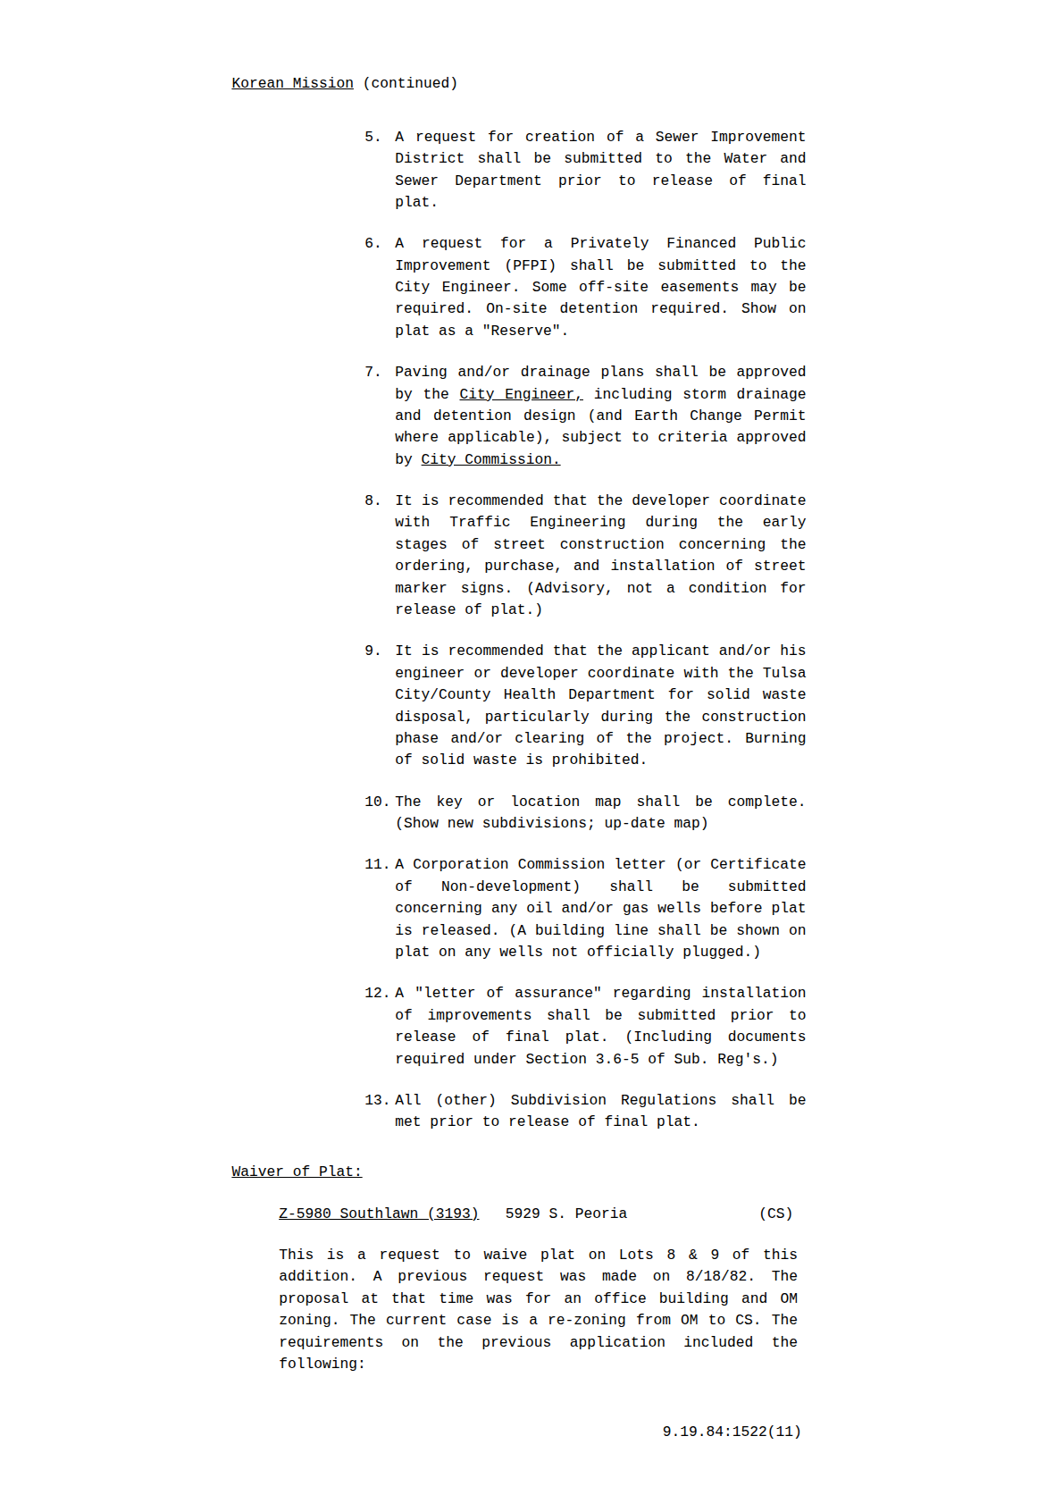Korean Mission (continued)
5. A request for creation of a Sewer Improvement District shall be submitted to the Water and Sewer Department prior to release of final plat.
6. A request for a Privately Financed Public Improvement (PFPI) shall be submitted to the City Engineer. Some off-site easements may be required. On-site detention required. Show on plat as a "Reserve".
7. Paving and/or drainage plans shall be approved by the City Engineer, including storm drainage and detention design (and Earth Change Permit where applicable), subject to criteria approved by City Commission.
8. It is recommended that the developer coordinate with Traffic Engineering during the early stages of street construction concerning the ordering, purchase, and installation of street marker signs. (Advisory, not a condition for release of plat.)
9. It is recommended that the applicant and/or his engineer or developer coordinate with the Tulsa City/County Health Department for solid waste disposal, particularly during the construction phase and/or clearing of the project. Burning of solid waste is prohibited.
10. The key or location map shall be complete. (Show new subdivisions; up-date map)
11. A Corporation Commission letter (or Certificate of Non-development) shall be submitted concerning any oil and/or gas wells before plat is released. (A building line shall be shown on plat on any wells not officially plugged.)
12. A "letter of assurance" regarding installation of improvements shall be submitted prior to release of final plat. (Including documents required under Section 3.6-5 of Sub. Reg's.)
13. All (other) Subdivision Regulations shall be met prior to release of final plat.
Waiver of Plat:
Z-5980 Southlawn (3193) 5929 S. Peoria (CS)
This is a request to waive plat on Lots 8 & 9 of this addition. A previous request was made on 8/18/82. The proposal at that time was for an office building and OM zoning. The current case is a re-zoning from OM to CS. The requirements on the previous application included the following:
9.19.84:1522(11)